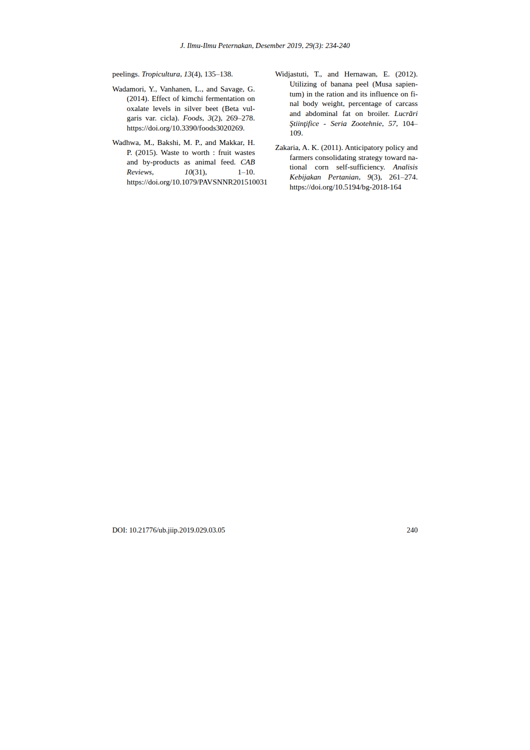J. Ilmu-Ilmu Peternakan, Desember 2019, 29(3): 234-240
peelings. Tropicultura, 13(4), 135–138.
Wadamori, Y., Vanhanen, L., and Savage, G. (2014). Effect of kimchi fermentation on oxalate levels in silver beet (Beta vulgaris var. cicla). Foods, 3(2), 269–278. https://doi.org/10.3390/foods3020269.
Wadhwa, M., Bakshi, M. P., and Makkar, H. P. (2015). Waste to worth : fruit wastes and by-products as animal feed. CAB Reviews, 10(31), 1–10. https://doi.org/10.1079/PAVSNNR201510031
Widjastuti, T., and Hernawan, E. (2012). Utilizing of banana peel (Musa sapientum) in the ration and its influence on final body weight, percentage of carcass and abdominal fat on broiler. Lucrări Ştiinţifice - Seria Zootehnie, 57, 104–109.
Zakaria, A. K. (2011). Anticipatory policy and farmers consolidating strategy toward national corn self-sufficiency. Analisis Kebijakan Pertanian, 9(3), 261–274. https://doi.org/10.5194/bg-2018-164
DOI: 10.21776/ub.jiip.2019.029.03.05 240